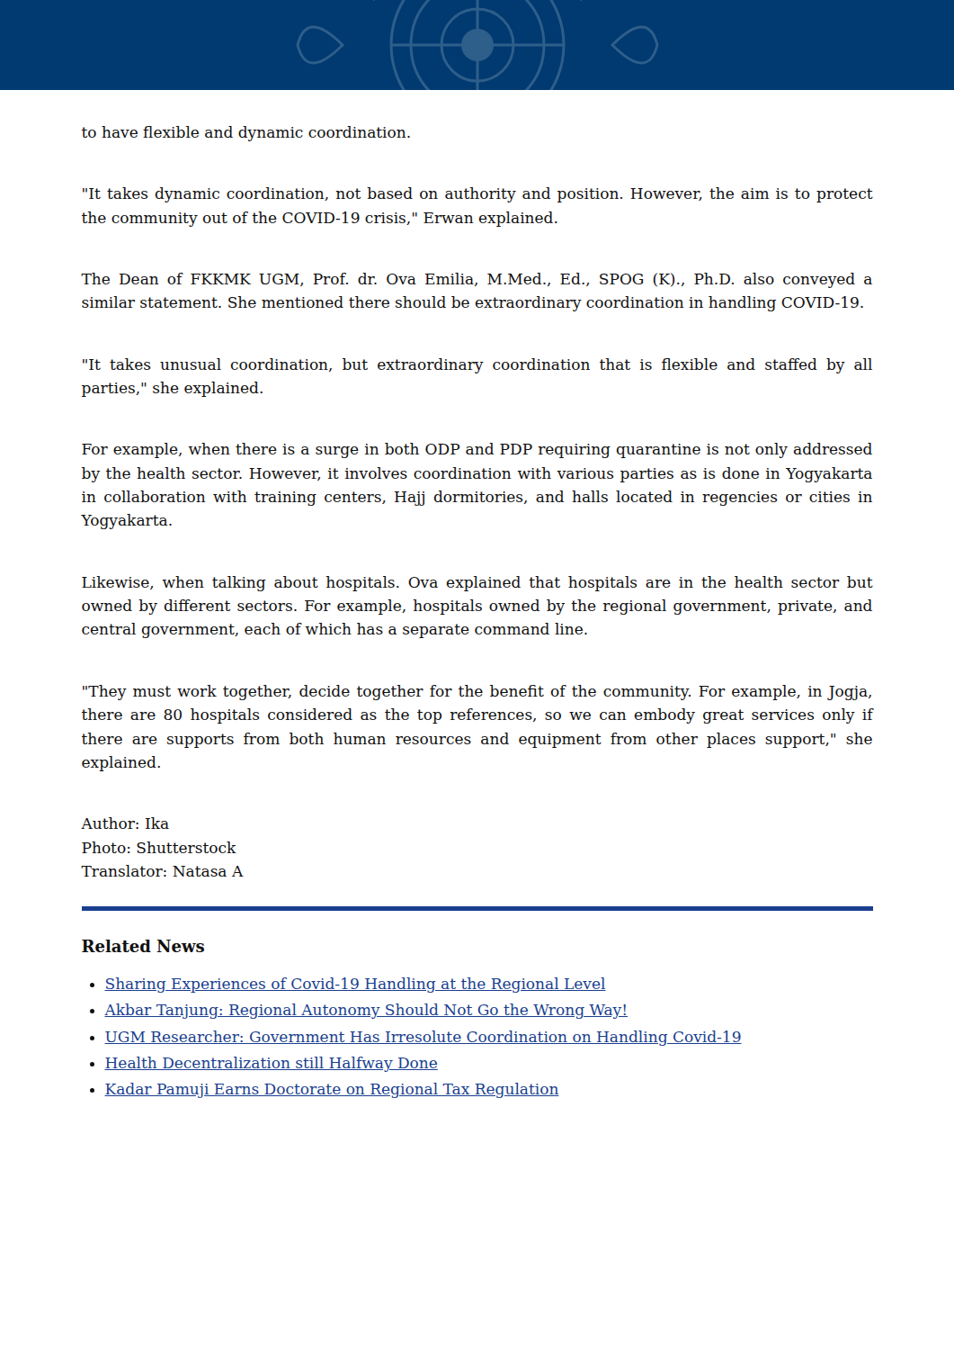UGM
to have flexible and dynamic coordination.
"It takes dynamic coordination, not based on authority and position. However, the aim is to protect the community out of the COVID-19 crisis," Erwan explained.
The Dean of FKKMK UGM, Prof. dr. Ova Emilia, M.Med., Ed., SPOG (K)., Ph.D. also conveyed a similar statement. She mentioned there should be extraordinary coordination in handling COVID-19.
"It takes unusual coordination, but extraordinary coordination that is flexible and staffed by all parties," she explained.
For example, when there is a surge in both ODP and PDP requiring quarantine is not only addressed by the health sector. However, it involves coordination with various parties as is done in Yogyakarta in collaboration with training centers, Hajj dormitories, and halls located in regencies or cities in Yogyakarta.
Likewise, when talking about hospitals. Ova explained that hospitals are in the health sector but owned by different sectors. For example, hospitals owned by the regional government, private, and central government, each of which has a separate command line.
"They must work together, decide together for the benefit of the community. For example, in Jogja, there are 80 hospitals considered as the top references, so we can embody great services only if there are supports from both human resources and equipment from other places support," she explained.
Author: Ika Photo: Shutterstock Translator: Natasa A
Related News
Sharing Experiences of Covid-19 Handling at the Regional Level
Akbar Tanjung: Regional Autonomy Should Not Go the Wrong Way!
UGM Researcher: Government Has Irresolute Coordination on Handling Covid-19
Health Decentralization still Halfway Done
Kadar Pamuji Earns Doctorate on Regional Tax Regulation